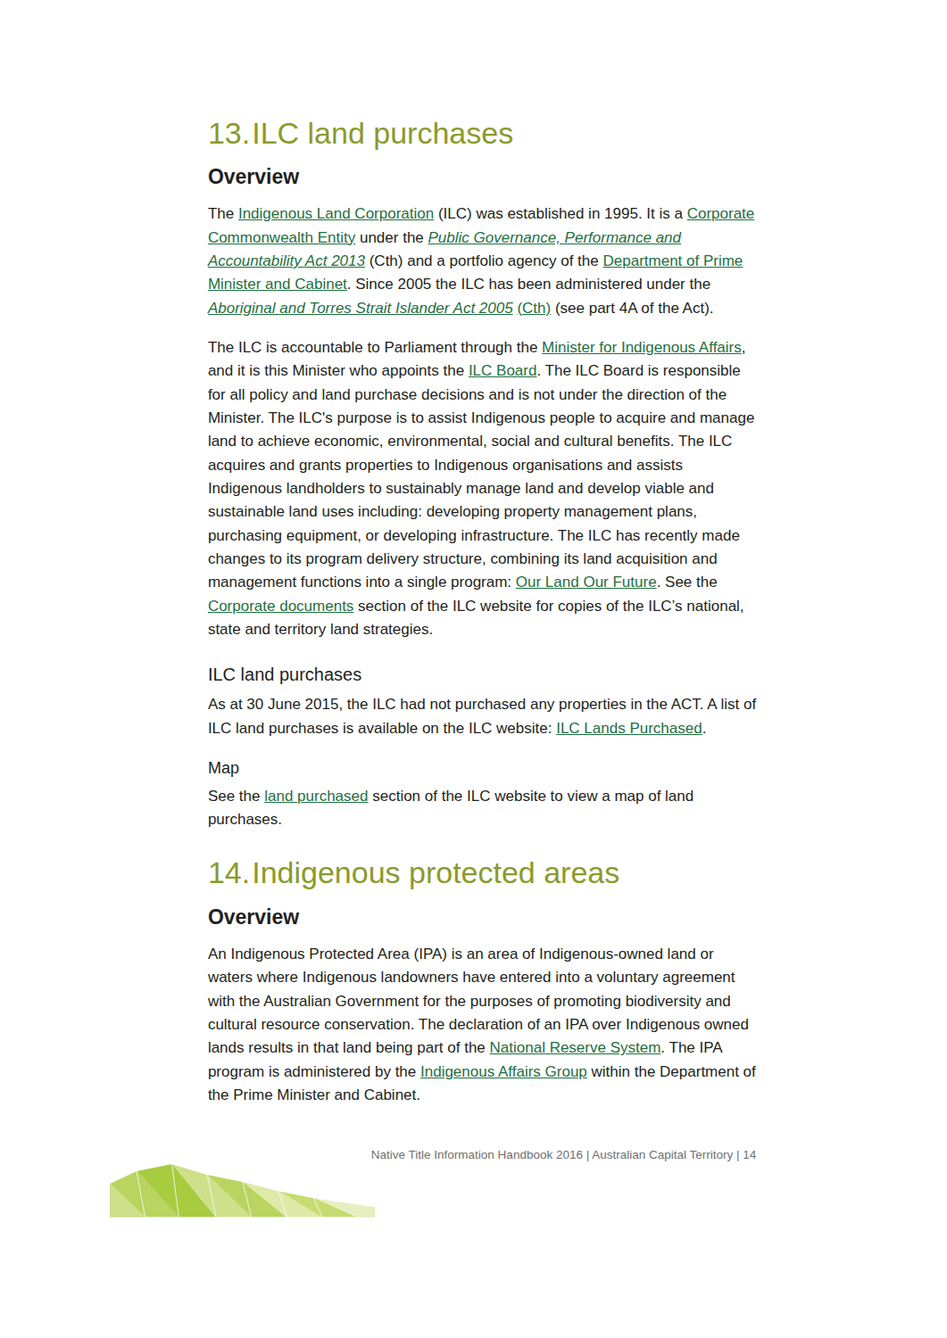13. ILC land purchases
Overview
The Indigenous Land Corporation (ILC) was established in 1995. It is a Corporate Commonwealth Entity under the Public Governance, Performance and Accountability Act 2013 (Cth) and a portfolio agency of the Department of Prime Minister and Cabinet. Since 2005 the ILC has been administered under the Aboriginal and Torres Strait Islander Act 2005 (Cth) (see part 4A of the Act).
The ILC is accountable to Parliament through the Minister for Indigenous Affairs, and it is this Minister who appoints the ILC Board. The ILC Board is responsible for all policy and land purchase decisions and is not under the direction of the Minister. The ILC's purpose is to assist Indigenous people to acquire and manage land to achieve economic, environmental, social and cultural benefits. The ILC acquires and grants properties to Indigenous organisations and assists Indigenous landholders to sustainably manage land and develop viable and sustainable land uses including: developing property management plans, purchasing equipment, or developing infrastructure. The ILC has recently made changes to its program delivery structure, combining its land acquisition and management functions into a single program: Our Land Our Future. See the Corporate documents section of the ILC website for copies of the ILC’s national, state and territory land strategies.
ILC land purchases
As at 30 June 2015, the ILC had not purchased any properties in the ACT. A list of ILC land purchases is available on the ILC website: ILC Lands Purchased.
Map
See the land purchased section of the ILC website to view a map of land purchases.
14. Indigenous protected areas
Overview
An Indigenous Protected Area (IPA) is an area of Indigenous-owned land or waters where Indigenous landowners have entered into a voluntary agreement with the Australian Government for the purposes of promoting biodiversity and cultural resource conservation. The declaration of an IPA over Indigenous owned lands results in that land being part of the National Reserve System. The IPA program is administered by the Indigenous Affairs Group within the Department of the Prime Minister and Cabinet.
Native Title Information Handbook 2016 | Australian Capital Territory | 14